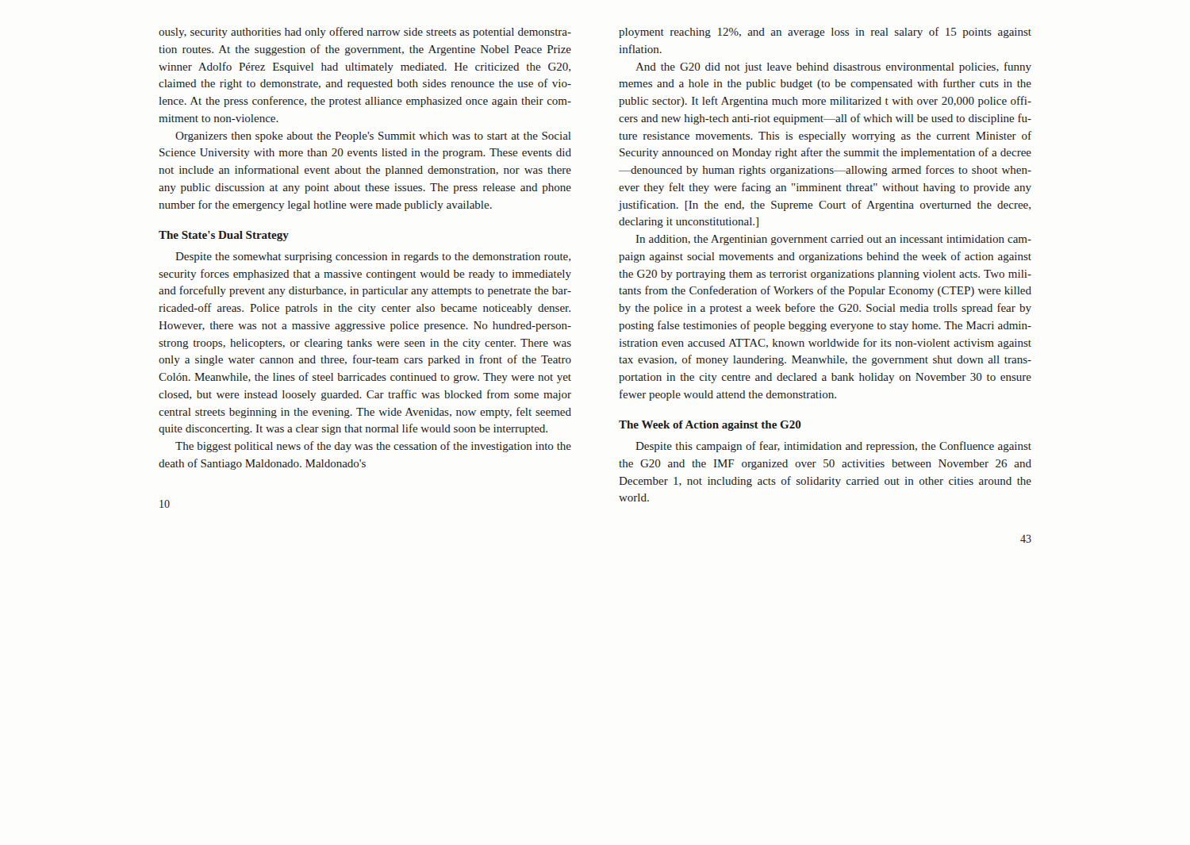ously, security authorities had only offered narrow side streets as potential demonstration routes. At the suggestion of the government, the Argentine Nobel Peace Prize winner Adolfo Pérez Esquivel had ultimately mediated. He criticized the G20, claimed the right to demonstrate, and requested both sides renounce the use of violence. At the press conference, the protest alliance emphasized once again their commitment to non-violence.
Organizers then spoke about the People's Summit which was to start at the Social Science University with more than 20 events listed in the program. These events did not include an informational event about the planned demonstration, nor was there any public discussion at any point about these issues. The press release and phone number for the emergency legal hotline were made publicly available.
The State's Dual Strategy
Despite the somewhat surprising concession in regards to the demonstration route, security forces emphasized that a massive contingent would be ready to immediately and forcefully prevent any disturbance, in particular any attempts to penetrate the barricaded-off areas. Police patrols in the city center also became noticeably denser. However, there was not a massive aggressive police presence. No hundred-person-strong troops, helicopters, or clearing tanks were seen in the city center. There was only a single water cannon and three, four-team cars parked in front of the Teatro Colón. Meanwhile, the lines of steel barricades continued to grow. They were not yet closed, but were instead loosely guarded. Car traffic was blocked from some major central streets beginning in the evening. The wide Avenidas, now empty, felt seemed quite disconcerting. It was a clear sign that normal life would soon be interrupted.
The biggest political news of the day was the cessation of the investigation into the death of Santiago Maldonado. Maldonado's
10
ployment reaching 12%, and an average loss in real salary of 15 points against inflation.
And the G20 did not just leave behind disastrous environmental policies, funny memes and a hole in the public budget (to be compensated with further cuts in the public sector). It left Argentina much more militarized t with over 20,000 police officers and new high-tech anti-riot equipment—all of which will be used to discipline future resistance movements. This is especially worrying as the current Minister of Security announced on Monday right after the summit the implementation of a decree—denounced by human rights organizations—allowing armed forces to shoot whenever they felt they were facing an "imminent threat" without having to provide any justification. [In the end, the Supreme Court of Argentina overturned the decree, declaring it unconstitutional.]
In addition, the Argentinian government carried out an incessant intimidation campaign against social movements and organizations behind the week of action against the G20 by portraying them as terrorist organizations planning violent acts. Two militants from the Confederation of Workers of the Popular Economy (CTEP) were killed by the police in a protest a week before the G20. Social media trolls spread fear by posting false testimonies of people begging everyone to stay home. The Macri administration even accused ATTAC, known worldwide for its non-violent activism against tax evasion, of money laundering. Meanwhile, the government shut down all transportation in the city centre and declared a bank holiday on November 30 to ensure fewer people would attend the demonstration.
The Week of Action against the G20
Despite this campaign of fear, intimidation and repression, the Confluence against the G20 and the IMF organized over 50 activities between November 26 and December 1, not including acts of solidarity carried out in other cities around the world.
43